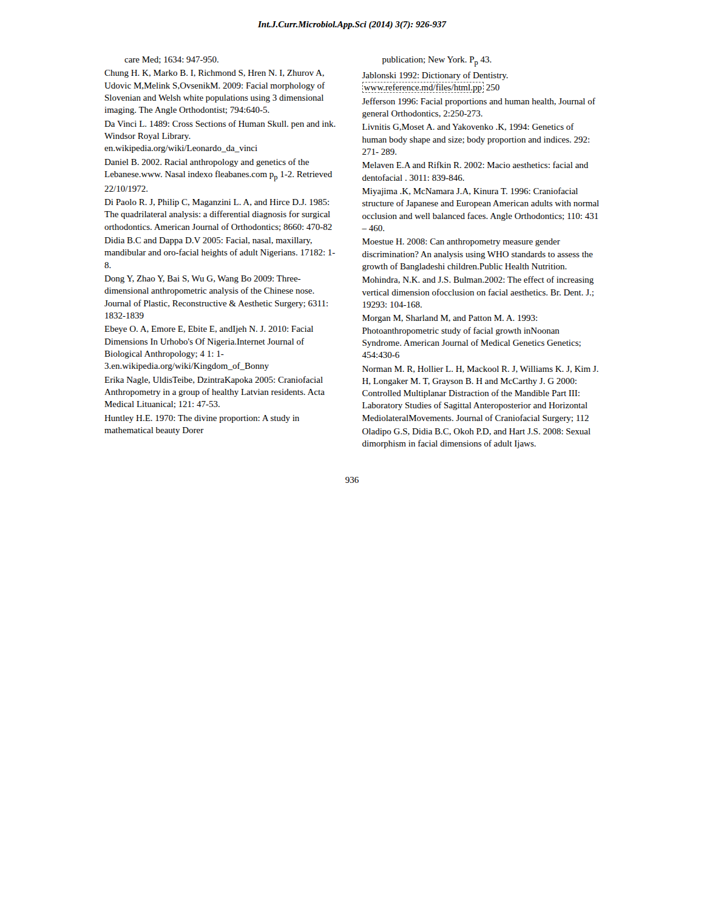Int.J.Curr.Microbiol.App.Sci (2014) 3(7): 926-937
care Med; 1634: 947-950.
Chung H. K, Marko B. I, Richmond S, Hren N. I, Zhurov A, Udovic M,Melink S,OvsenikM. 2009: Facial morphology of Slovenian and Welsh white populations using 3 dimensional imaging. The Angle Orthodontist; 794:640-5.
Da Vinci L. 1489: Cross Sections of Human Skull. pen and ink. Windsor Royal Library. en.wikipedia.org/wiki/Leonardo_da_vinci
Daniel B. 2002. Racial anthropology and genetics of the Lebanese.www. Nasal indexo fleabanes.com pp 1-2. Retrieved 22/10/1972.
Di Paolo R. J, Philip C, Maganzini L. A, and Hirce D.J. 1985: The quadrilateral analysis: a differential diagnosis for surgical orthodontics. American Journal of Orthodontics; 8660: 470-82
Didia B.C and Dappa D.V 2005: Facial, nasal, maxillary, mandibular and oro-facial heights of adult Nigerians. 17182: 1-8.
Dong Y, Zhao Y, Bai S, Wu G, Wang Bo 2009: Three-dimensional anthropometric analysis of the Chinese nose. Journal of Plastic, Reconstructive & Aesthetic Surgery; 6311: 1832-1839
Ebeye O. A, Emore E, Ebite E, andIjeh N. J. 2010: Facial Dimensions In Urhobo's Of Nigeria.Internet Journal of Biological Anthropology; 4 1: 1-3.en.wikipedia.org/wiki/Kingdom_of_Bonny
Erika Nagle, UldisTeibe, DzintraKapoka 2005: Craniofacial Anthropometry in a group of healthy Latvian residents. Acta Medical Lituanical; 121: 47-53.
Huntley H.E. 1970: The divine proportion: A study in mathematical beauty Dorer
publication; New York. Pp 43.
Jablonski 1992: Dictionary of Dentistry. www.reference.md/files/html.pp 250
Jefferson 1996: Facial proportions and human health, Journal of general Orthodontics, 2:250-273.
Livnitis G,Moset A. and Yakovenko .K, 1994: Genetics of human body shape and size; body proportion and indices. 292: 271- 289.
Melaven E.A and Rifkin R. 2002: Macio aesthetics: facial and dentofacial . 3011: 839-846.
Miyajima .K, McNamara J.A, Kinura T. 1996: Craniofacial structure of Japanese and European American adults with normal occlusion and well balanced faces. Angle Orthodontics; 110: 431 – 460.
Moestue H. 2008: Can anthropometry measure gender discrimination? An analysis using WHO standards to assess the growth of Bangladeshi children.Public Health Nutrition.
Mohindra, N.K. and J.S. Bulman.2002: The effect of increasing vertical dimension ofocclusion on facial aesthetics. Br. Dent. J.; 19293: 104-168.
Morgan M, Sharland M, and Patton M. A. 1993: Photoanthropometric study of facial growth inNoonan Syndrome. American Journal of Medical Genetics Genetics; 454:430-6
Norman M. R, Hollier L. H, Mackool R. J, Williams K. J, Kim J. H, Longaker M. T, Grayson B. H and McCarthy J. G 2000: Controlled Multiplanar Distraction of the Mandible Part III: Laboratory Studies of Sagittal Anteroposterior and Horizontal MediolateralMovements. Journal of Craniofacial Surgery; 112
Oladipo G.S, Didia B.C, Okoh P.D, and Hart J.S. 2008: Sexual dimorphism in facial dimensions of adult Ijaws.
936